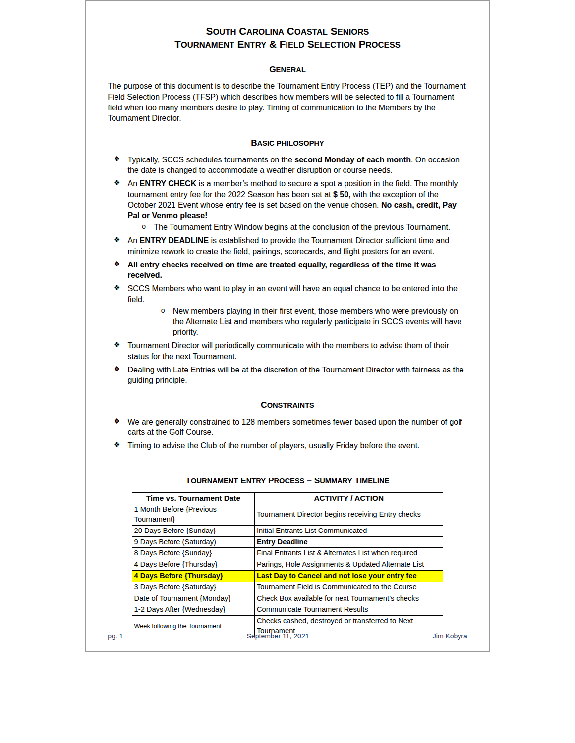SOUTH CAROLINA COASTAL SENIORS
TOURNAMENT ENTRY & FIELD SELECTION PROCESS
GENERAL
The purpose of this document is to describe the Tournament Entry Process (TEP) and the Tournament Field Selection Process (TFSP) which describes how members will be selected to fill a Tournament field when too many members desire to play. Timing of communication to the Members by the Tournament Director.
BASIC PHILOSOPHY
Typically, SCCS schedules tournaments on the second Monday of each month. On occasion the date is changed to accommodate a weather disruption or course needs.
An ENTRY CHECK is a member’s method to secure a spot a position in the field. The monthly tournament entry fee for the 2022 Season has been set at $ 50, with the exception of the October 2021 Event whose entry fee is set based on the venue chosen. No cash, credit, Pay Pal or Venmo please!
The Tournament Entry Window begins at the conclusion of the previous Tournament.
An ENTRY DEADLINE is established to provide the Tournament Director sufficient time and minimize rework to create the field, pairings, scorecards, and flight posters for an event.
All entry checks received on time are treated equally, regardless of the time it was received.
SCCS Members who want to play in an event will have an equal chance to be entered into the field.
New members playing in their first event, those members who were previously on the Alternate List and members who regularly participate in SCCS events will have priority.
Tournament Director will periodically communicate with the members to advise them of their status for the next Tournament.
Dealing with Late Entries will be at the discretion of the Tournament Director with fairness as the guiding principle.
CONSTRAINTS
We are generally constrained to 128 members sometimes fewer based upon the number of golf carts at the Golf Course.
Timing to advise the Club of the number of players, usually Friday before the event.
TOURNAMENT ENTRY PROCESS – SUMMARY TIMELINE
| Time vs. Tournament Date | ACTIVITY / ACTION |
| --- | --- |
| 1 Month Before {Previous Tournament} | Tournament Director begins receiving Entry checks |
| 20 Days Before {Sunday} | Initial Entrants List Communicated |
| 9 Days Before (Saturday) | Entry Deadline |
| 8 Days Before {Sunday} | Final Entrants List & Alternates List when required |
| 4 Days Before {Thursday} | Parings, Hole Assignments & Updated Alternate List |
| 4 Days Before {Thursday} | Last Day to Cancel and not lose your entry fee |
| 3 Days Before {Saturday} | Tournament Field is Communicated to the Course |
| Date of Tournament {Monday} | Check Box available for next Tournament’s checks |
| 1-2 Days After {Wednesday} | Communicate Tournament Results |
| Week following the Tournament | Checks cashed, destroyed or transferred to Next Tournament |
pg. 1 Jim Kobyra
September 11, 2021